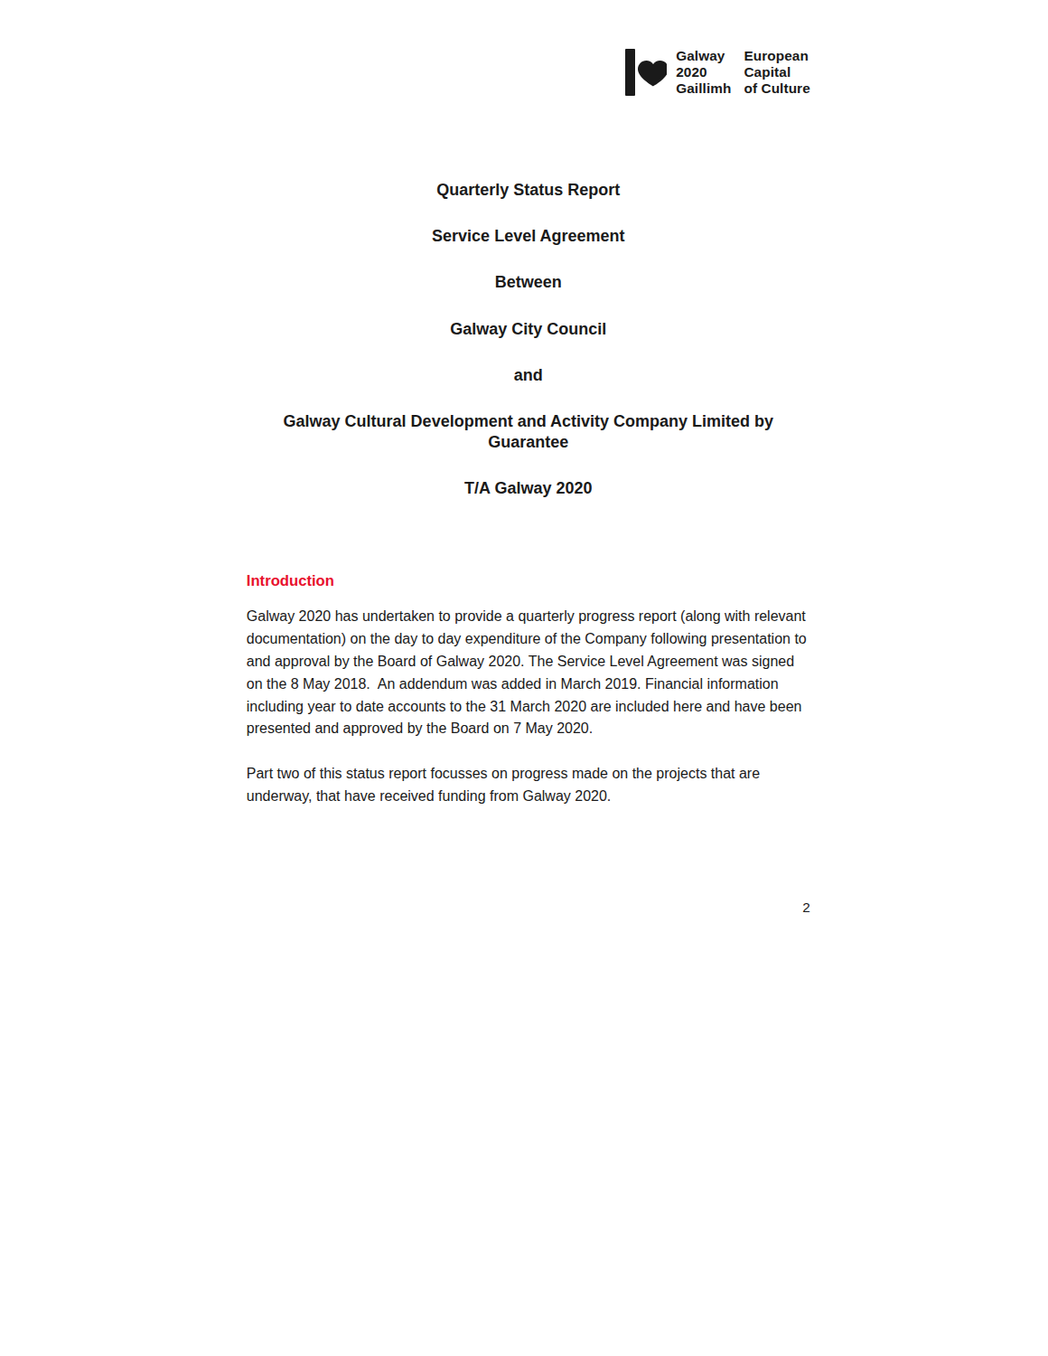Galway 2020 Gaillimh
European Capital of Culture
Quarterly Status Report
Service Level Agreement
Between
Galway City Council
and
Galway Cultural Development and Activity Company Limited by
Guarantee
T/A Galway 2020
Introduction
Galway 2020 has undertaken to provide a quarterly progress report (along with relevant documentation) on the day to day expenditure of the Company following presentation to and approval by the Board of Galway 2020. The Service Level Agreement was signed on the 8 May 2018. An addendum was added in March 2019. Financial information including year to date accounts to the 31 March 2020 are included here and have been presented and approved by the Board on 7 May 2020.
Part two of this status report focusses on progress made on the projects that are underway, that have received funding from Galway 2020.
2